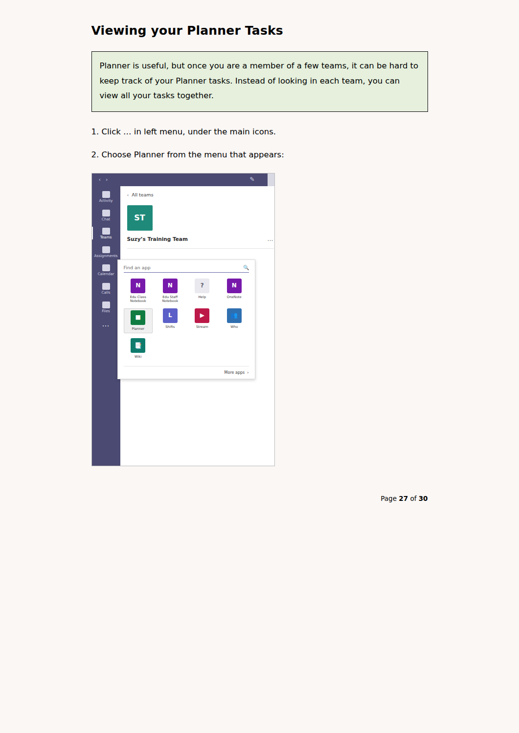Viewing your Planner Tasks
Planner is useful, but once you are a member of a few teams, it can be hard to keep track of your Planner tasks. Instead of looking in each team, you can view all your tasks together.
1. Click … in left menu, under the main icons.
2. Choose Planner from the menu that appears:
‹› ✎
Activity
Chat
Teams
Assignments
Calendar
Calls
Files
…
‹All teams
ST
Suzy’s Training Team …
Find an app 🔍
N
Edu Class
Notebook
N
Edu Staff
Notebook
?
Help
N
OneNote
■
Planner
L
Shifts
▶
Stream
👥
Who
📑
Wiki
More apps ›
Page 27 of 30